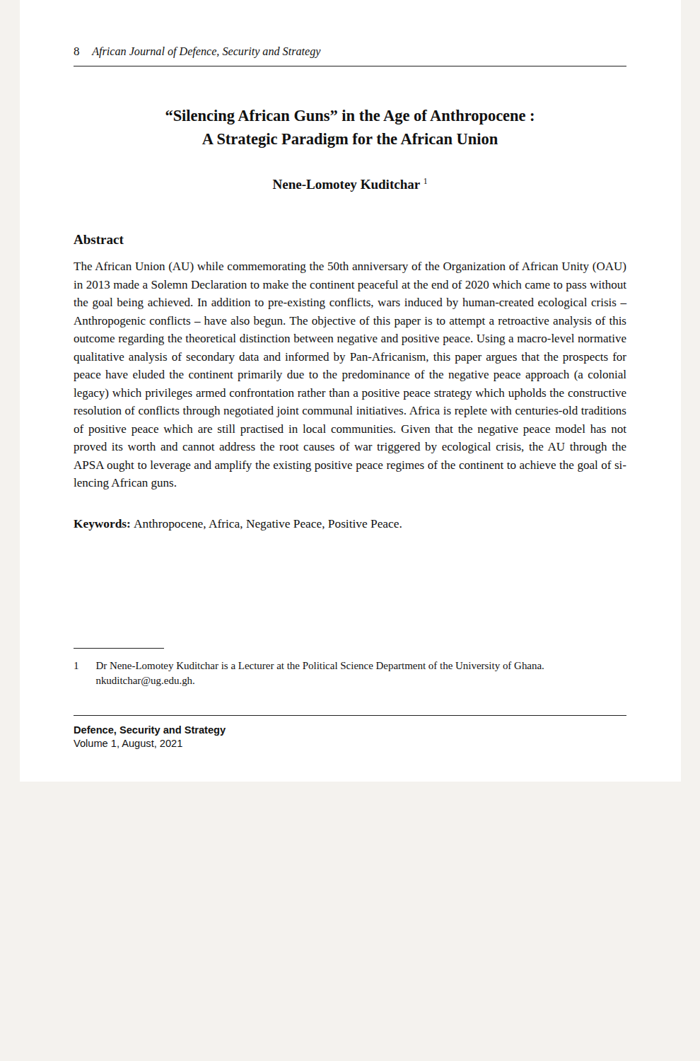8 African Journal of Defence, Security and Strategy
“Silencing African Guns” in the Age of Anthropocene :
A Strategic Paradigm for the African Union
Nene-Lomotey Kuditchar 1
Abstract
The African Union (AU) while commemorating the 50th anniversary of the Organization of African Unity (OAU) in 2013 made a Solemn Declaration to make the continent peaceful at the end of 2020 which came to pass without the goal being achieved. In addition to pre-existing conflicts, wars induced by human-created ecological crisis – Anthropogenic conflicts – have also begun. The objective of this paper is to attempt a retroactive analysis of this outcome regarding the theoretical distinction between negative and positive peace. Using a macro-level normative qualitative analysis of secondary data and informed by Pan-Africanism, this paper argues that the prospects for peace have eluded the continent primarily due to the predominance of the negative peace approach (a colonial legacy) which privileges armed confrontation rather than a positive peace strategy which upholds the constructive resolution of conflicts through negotiated joint communal initiatives. Africa is replete with centuries-old traditions of positive peace which are still practised in local communities. Given that the negative peace model has not proved its worth and cannot address the root causes of war triggered by ecological crisis, the AU through the APSA ought to leverage and amplify the existing positive peace regimes of the continent to achieve the goal of silencing African guns.
Keywords: Anthropocene, Africa, Negative Peace, Positive Peace.
1 Dr Nene-Lomotey Kuditchar is a Lecturer at the Political Science Department of the University of Ghana. nkuditchar@ug.edu.gh.
Defence, Security and Strategy
Volume 1, August, 2021